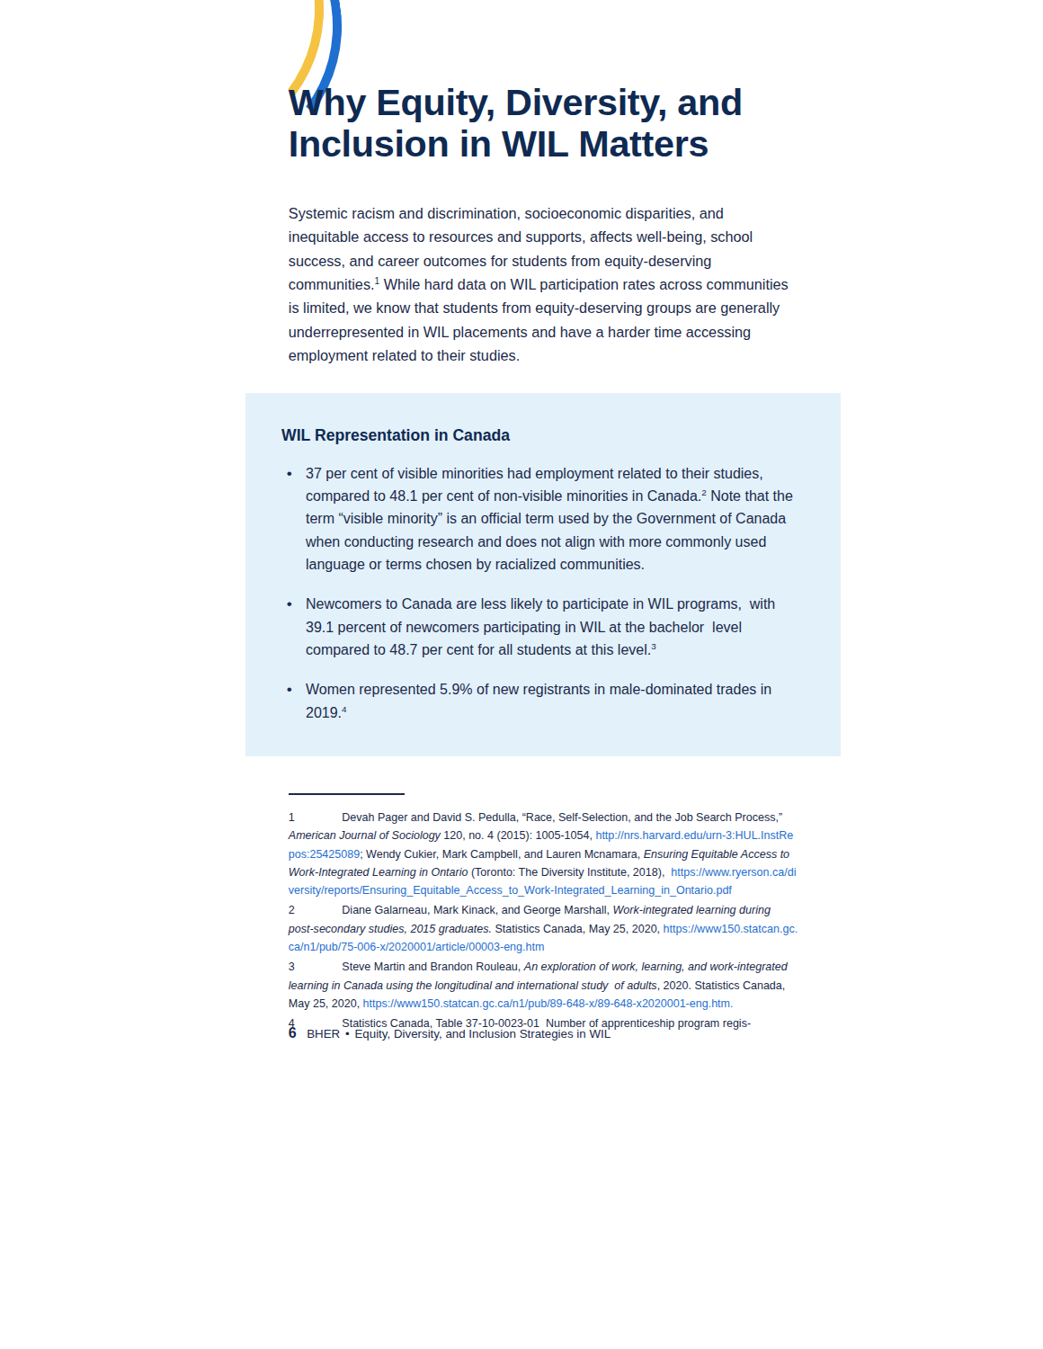Why Equity, Diversity, and
Inclusion in WIL Matters
Systemic racism and discrimination, socioeconomic disparities, and inequitable access to resources and supports, affects well-being, school success, and career outcomes for students from equity-deserving communities.1 While hard data on WIL participation rates across communities is limited, we know that students from equity-deserving groups are generally underrepresented in WIL placements and have a harder time accessing employment related to their studies.
WIL Representation in Canada
37 per cent of visible minorities had employment related to their studies, compared to 48.1 per cent of non-visible minorities in Canada.2 Note that the term “visible minority” is an official term used by the Government of Canada when conducting research and does not align with more commonly used language or terms chosen by racialized communities.
Newcomers to Canada are less likely to participate in WIL programs, with 39.1 percent of newcomers participating in WIL at the bachelor level compared to 48.7 per cent for all students at this level.3
Women represented 5.9% of new registrants in male-dominated trades in 2019.4
1 Devah Pager and David S. Pedulla, “Race, Self-Selection, and the Job Search Process,” American Journal of Sociology 120, no. 4 (2015): 1005-1054, http://nrs.harvard.edu/urn-3:HUL.InstRepos:25425089; Wendy Cukier, Mark Campbell, and Lauren Mcnamara, Ensuring Equitable Access to Work-Integrated Learning in Ontario (Toronto: The Diversity Institute, 2018), https://www.ryerson.ca/diversity/reports/Ensuring_Equitable_Access_to_Work-Integrated_Learning_in_Ontario.pdf
2 Diane Galarneau, Mark Kinack, and George Marshall, Work-integrated learning during post-secondary studies, 2015 graduates. Statistics Canada, May 25, 2020, https://www150.statcan.gc.ca/n1/pub/75-006-x/2020001/article/00003-eng.htm
3 Steve Martin and Brandon Rouleau, An exploration of work, learning, and work-integrated learning in Canada using the longitudinal and international study of adults, 2020. Statistics Canada, May 25, 2020, https://www150.statcan.gc.ca/n1/pub/89-648-x/89-648-x2020001-eng.htm.
4 Statistics Canada, Table 37-10-0023-01 Number of apprenticeship program regis-
6 BHER•Equity, Diversity, and Inclusion Strategies in WIL